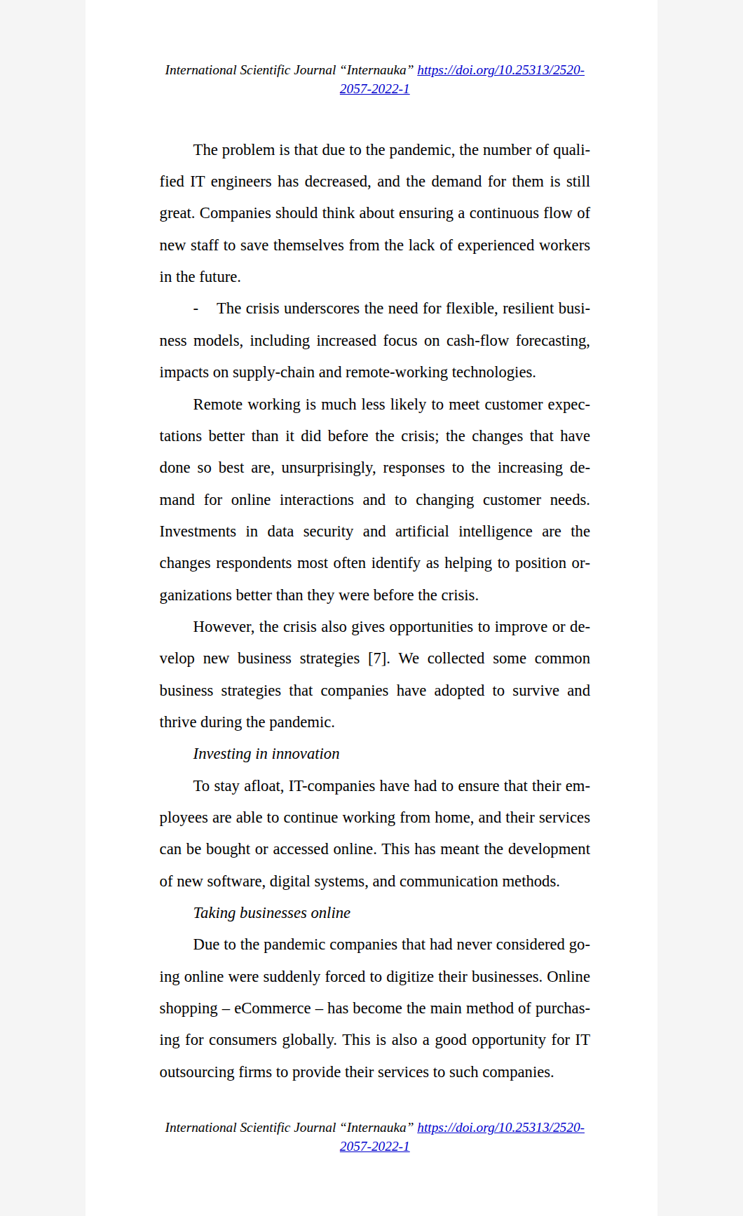International Scientific Journal “Internauka” https://doi.org/10.25313/2520-2057-2022-1
The problem is that due to the pandemic, the number of qualified IT engineers has decreased, and the demand for them is still great. Companies should think about ensuring a continuous flow of new staff to save themselves from the lack of experienced workers in the future.
- The crisis underscores the need for flexible, resilient business models, including increased focus on cash-flow forecasting, impacts on supply-chain and remote-working technologies.
Remote working is much less likely to meet customer expectations better than it did before the crisis; the changes that have done so best are, unsurprisingly, responses to the increasing demand for online interactions and to changing customer needs. Investments in data security and artificial intelligence are the changes respondents most often identify as helping to position organizations better than they were before the crisis.
However, the crisis also gives opportunities to improve or develop new business strategies [7]. We collected some common business strategies that companies have adopted to survive and thrive during the pandemic.
Investing in innovation
To stay afloat, IT-companies have had to ensure that their employees are able to continue working from home, and their services can be bought or accessed online. This has meant the development of new software, digital systems, and communication methods.
Taking businesses online
Due to the pandemic companies that had never considered going online were suddenly forced to digitize their businesses. Online shopping – eCommerce – has become the main method of purchasing for consumers globally. This is also a good opportunity for IT outsourcing firms to provide their services to such companies.
International Scientific Journal “Internauka” https://doi.org/10.25313/2520-2057-2022-1